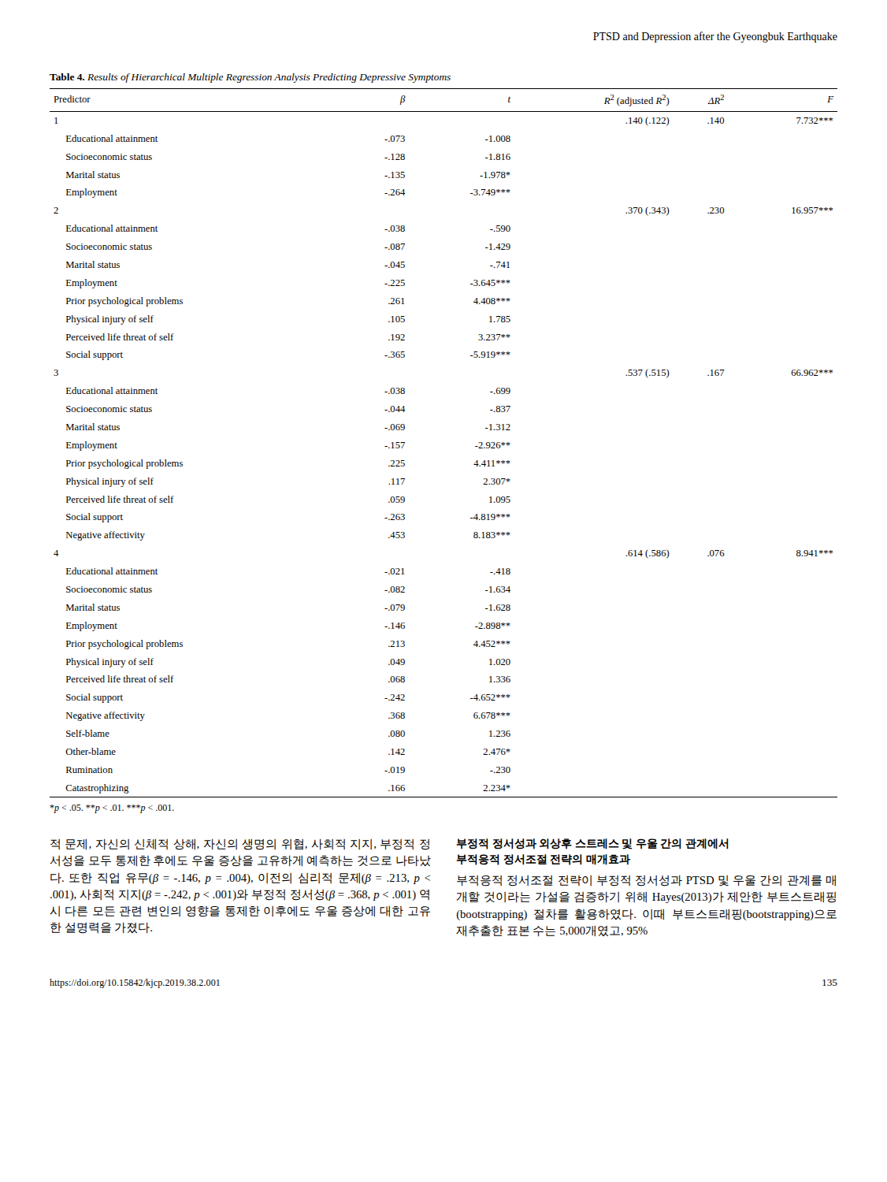PTSD and Depression after the Gyeongbuk Earthquake
Table 4. Results of Hierarchical Multiple Regression Analysis Predicting Depressive Symptoms
| Predictor | β | t | R 2 (adjusted R 2 ) | ΔR 2 | F |
| --- | --- | --- | --- | --- | --- |
| 1 | | | .140 (.122) | .140 | 7.732*** |
| Educational attainment | -.073 | -1.008 | | | |
| Socioeconomic status | -.128 | -1.816 | | | |
| Marital status | -.135 | -1.978* | | | |
| Employment | -.264 | -3.749*** | | | |
| 2 | | | .370 (.343) | .230 | 16.957*** |
| Educational attainment | -.038 | -.590 | | | |
| Socioeconomic status | -.087 | -1.429 | | | |
| Marital status | -.045 | -.741 | | | |
| Employment | -.225 | -3.645*** | | | |
| Prior psychological problems | .261 | 4.408*** | | | |
| Physical injury of self | .105 | 1.785 | | | |
| Perceived life threat of self | .192 | 3.237** | | | |
| Social support | -.365 | -5.919*** | | | |
| 3 | | | .537 (.515) | .167 | 66.962*** |
| Educational attainment | -.038 | -.699 | | | |
| Socioeconomic status | -.044 | -.837 | | | |
| Marital status | -.069 | -1.312 | | | |
| Employment | -.157 | -2.926** | | | |
| Prior psychological problems | .225 | 4.411*** | | | |
| Physical injury of self | .117 | 2.307* | | | |
| Perceived life threat of self | .059 | 1.095 | | | |
| Social support | -.263 | -4.819*** | | | |
| Negative affectivity | .453 | 8.183*** | | | |
| 4 | | | .614 (.586) | .076 | 8.941*** |
| Educational attainment | -.021 | -.418 | | | |
| Socioeconomic status | -.082 | -1.634 | | | |
| Marital status | -.079 | -1.628 | | | |
| Employment | -.146 | -2.898** | | | |
| Prior psychological problems | .213 | 4.452*** | | | |
| Physical injury of self | .049 | 1.020 | | | |
| Perceived life threat of self | .068 | 1.336 | | | |
| Social support | -.242 | -4.652*** | | | |
| Negative affectivity | .368 | 6.678*** | | | |
| Self-blame | .080 | 1.236 | | | |
| Other-blame | .142 | 2.476* | | | |
| Rumination | -.019 | -.230 | | | |
| Catastrophizing | .166 | 2.234* | | | |
*p < .05. **p < .01. ***p < .001.
적 문제, 자신의 신체적 상해, 자신의 생명의 위협, 사회적 지지, 부정적 정서성을 모두 통제한 후에도 우울 증상을 고유하게 예측하는 것으로 나타났다. 또한 직업 유무(β = -.146, p = .004), 이전의 심리적 문제(β = .213, p < .001), 사회적 지지(β = -.242, p < .001)와 부정적 정서성(β = .368, p < .001) 역시 다른 모든 관련 변인의 영향을 통제한 이후에도 우울 증상에 대한 고유한 설명력을 가졌다.
부정적 정서성과 외상후 스트레스 및 우울 간의 관계에서
부적응적 정서조절 전략의 매개효과
부적응적 정서조절 전략이 부정적 정서성과 PTSD 및 우울 간의 관계를 매개할 것이라는 가설을 검증하기 위해 Hayes(2013)가 제안한 부트스트래핑(bootstrapping) 절차를 활용하였다. 이때 부트스트래핑(bootstrapping)으로 재추출한 표본 수는 5,000개였고, 95%
https://doi.org/10.15842/kjcp.2019.38.2.001 135